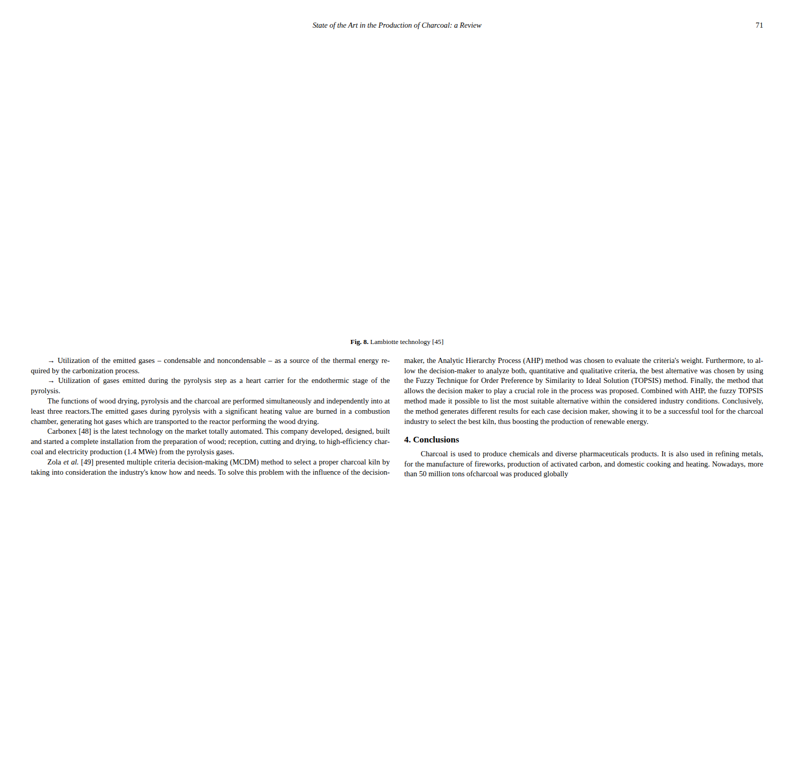State of the Art in the Production of Charcoal: a Review 71
Fig. 8. Lambiotte technology [45]
→ Utilization of the emitted gases – condensable and noncondensable – as a source of the thermal energy required by the carbonization process.
→ Utilization of gases emitted during the pyrolysis step as a heart carrier for the endothermic stage of the pyrolysis.
The functions of wood drying, pyrolysis and the charcoal are performed simultaneously and independently into at least three reactors.The emitted gases during pyrolysis with a significant heating value are burned in a combustion chamber, generating hot gases which are transported to the reactor performing the wood drying.
Carbonex [48] is the latest technology on the market totally automated. This company developed, designed, built and started a complete installation from the preparation of wood; reception, cutting and drying, to high-efficiency charcoal and electricity production (1.4 MWe) from the pyrolysis gases.
Zola et al. [49] presented multiple criteria decision-making (MCDM) method to select a proper charcoal kiln by taking into consideration the industry's know how and needs. To solve this problem with the influence of the decision-maker, the Analytic Hierarchy Process (AHP) method was chosen to evaluate the criteria's weight. Furthermore, to allow the decision-maker to analyze both, quantitative and qualitative criteria, the best alternative was chosen by using the Fuzzy Technique for Order Preference by Similarity to Ideal Solution (TOPSIS) method. Finally, the method that allows the decision maker to play a crucial role in the process was proposed. Combined with AHP, the fuzzy TOPSIS method made it possible to list the most suitable alternative within the considered industry conditions. Conclusively, the method generates different results for each case decision maker, showing it to be a successful tool for the charcoal industry to select the best kiln, thus boosting the production of renewable energy.
4. Conclusions
Charcoal is used to produce chemicals and diverse pharmaceuticals products. It is also used in refining metals, for the manufacture of fireworks, production of activated carbon, and domestic cooking and heating. Nowadays, more than 50 million tons ofcharcoal was produced globally